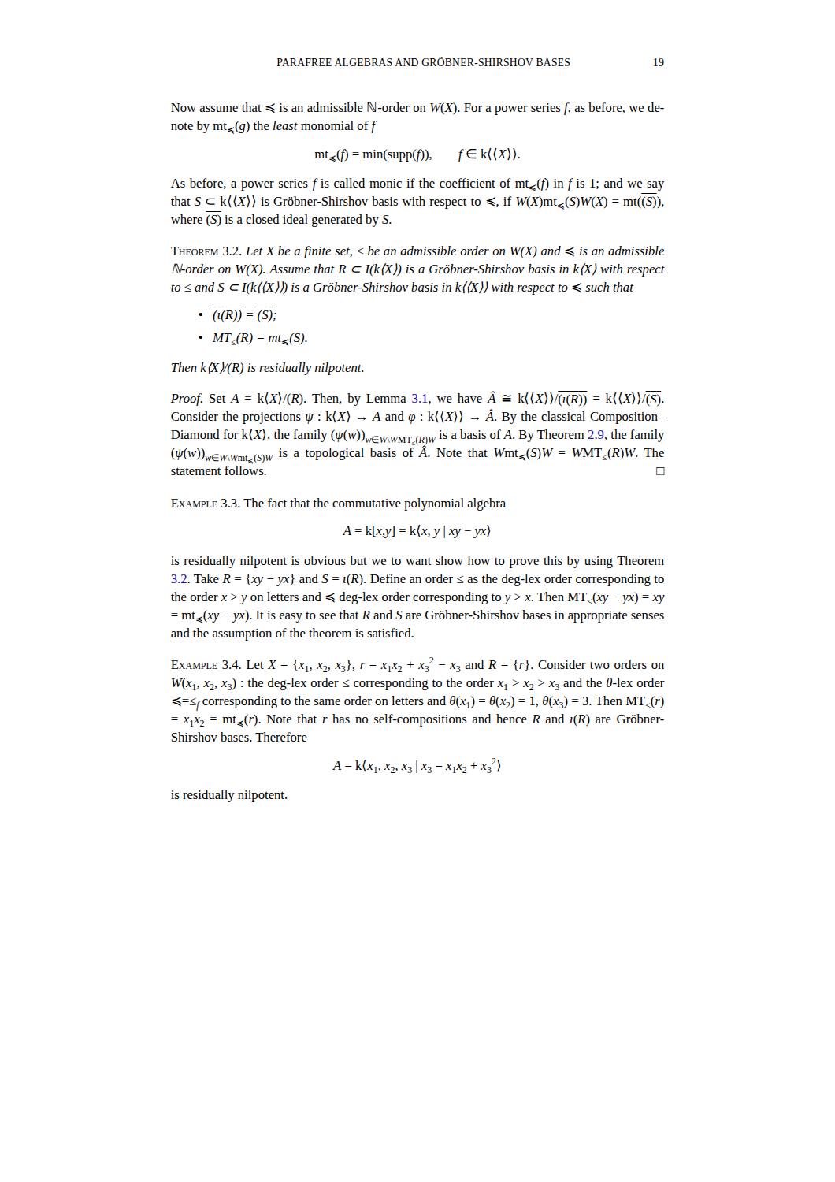PARAFREE ALGEBRAS AND GRÖBNER-SHIRSHOV BASES 19
Now assume that ≼ is an admissible ℕ-order on W(X). For a power series f, as before, we denote by mt≼(g) the least monomial of f
mt≼(f) = min(supp(f)), f ∈ k⟨⟨X⟩⟩.
As before, a power series f is called monic if the coefficient of mt≼(f) in f is 1; and we say that S ⊂ k⟨⟨X⟩⟩ is Gröbner-Shirshov basis with respect to ≼, if W(X)mt≼(S)W(X) = mt((S)), where (S) is a closed ideal generated by S.
Theorem 3.2. Let X be a finite set, ≤ be an admissible order on W(X) and ≼ is an admissible ℕ-order on W(X). Assume that R ⊂ I(k⟨X⟩) is a Gröbner-Shirshov basis in k⟨X⟩ with respect to ≤ and S ⊂ I(k⟨⟨X⟩⟩) is a Gröbner-Shirshov basis in k⟨⟨X⟩⟩ with respect to ≼ such that
(ι(R)) = (S);
MT≤(R) = mt≼(S).
Then k⟨X⟩/(R) is residually nilpotent.
Proof. Set A = k⟨X⟩/(R). Then, by Lemma 3.1, we have Â ≅ k⟨⟨X⟩⟩/(ι(R)) = k⟨⟨X⟩⟩/(S). Consider the projections ψ : k⟨X⟩ → A and φ : k⟨⟨X⟩⟩ → Â. By the classical Composition–Diamond for k⟨X⟩, the family (ψ(w))w∈W\WMT≤(R)W is a basis of A. By Theorem 2.9, the family (ψ(w))w∈W\Wmt≼(S)W is a topological basis of Â. Note that Wmt≼(S)W = WMT≤(R)W. The statement follows. □
Example 3.3. The fact that the commutative polynomial algebra
A = k[x,y] = k⟨x, y | xy − yx⟩
is residually nilpotent is obvious but we to want show how to prove this by using Theorem 3.2. Take R = {xy − yx} and S = ι(R). Define an order ≤ as the deg-lex order corresponding to the order x > y on letters and ≼ deg-lex order corresponding to y > x. Then MT≤(xy − yx) = xy = mt≼(xy − yx). It is easy to see that R and S are Gröbner-Shirshov bases in appropriate senses and the assumption of the theorem is satisfied.
Example 3.4. Let X = {x1, x2, x3}, r = x1x2 + x32 − x3 and R = {r}. Consider two orders on W(x1, x2, x3) : the deg-lex order ≤ corresponding to the order x1 > x2 > x3 and the θ-lex order ≼=≤f corresponding to the same order on letters and θ(x1) = θ(x2) = 1, θ(x3) = 3. Then MT≤(r) = x1x2 = mt≼(r). Note that r has no self-compositions and hence R and ι(R) are Gröbner-Shirshov bases. Therefore
A = k⟨x1, x2, x3 | x3 = x1x2 + x32⟩
is residually nilpotent.